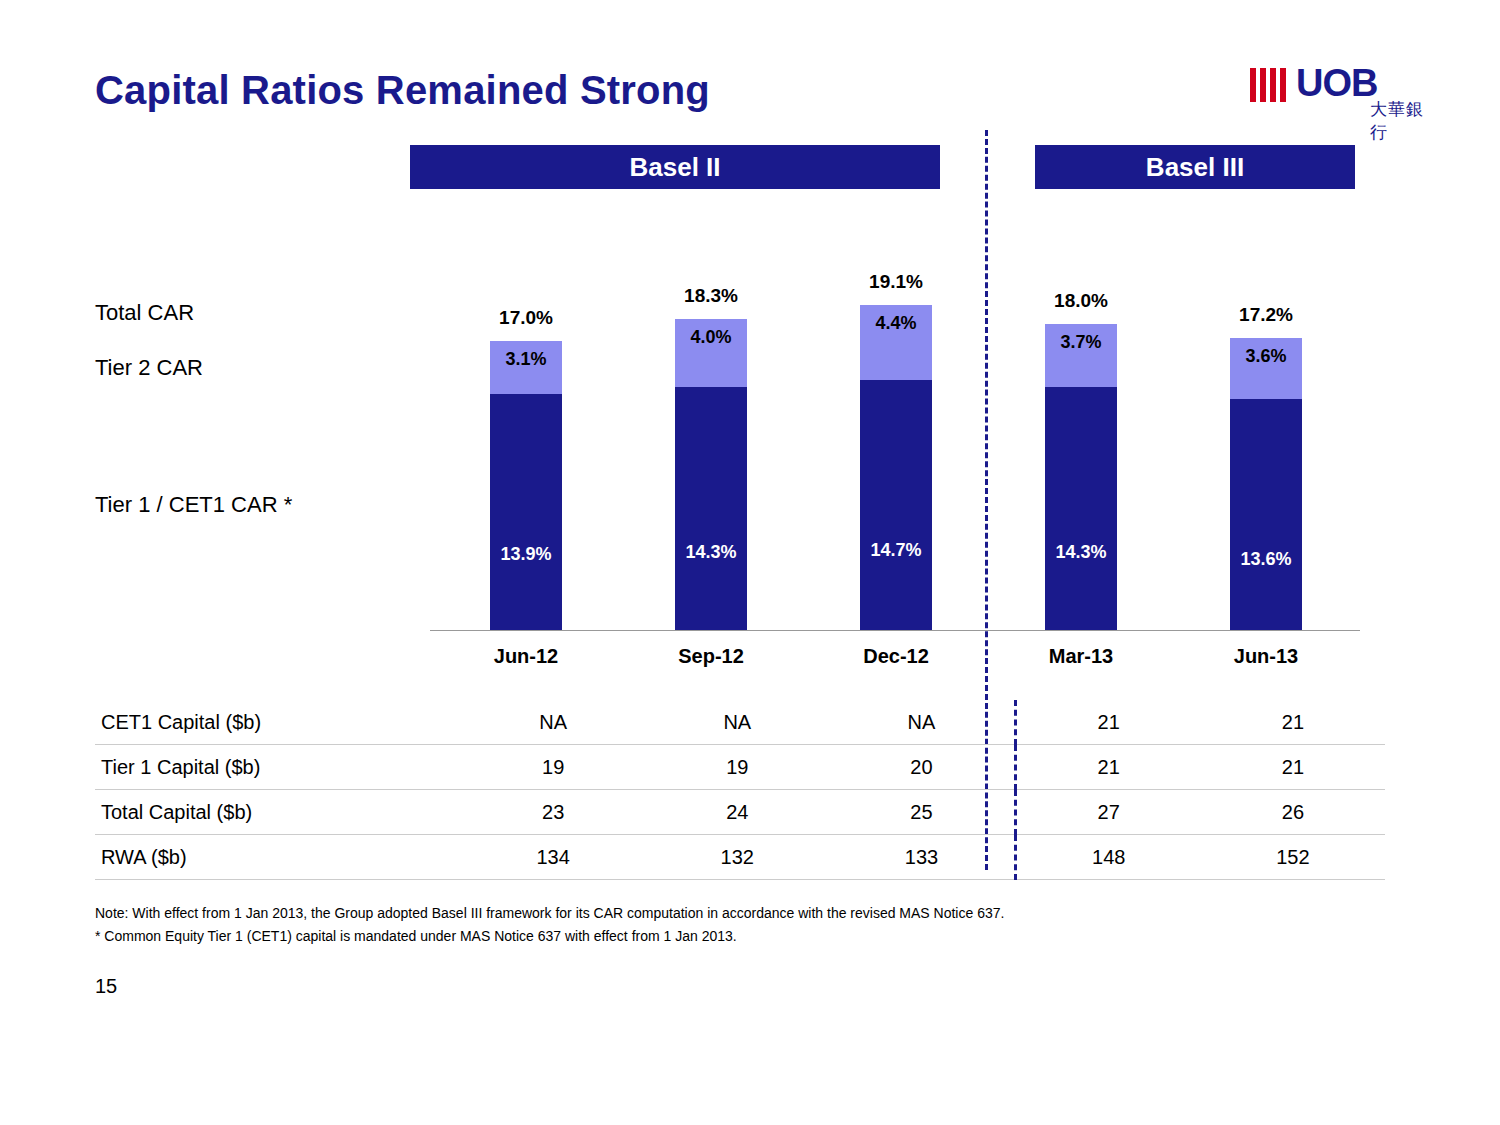Capital Ratios Remained Strong
UOB
大華銀行
Basel II
Basel III
Total CAR
Tier 2 CAR
Tier 1 / CET1 CAR *
17.0%
3.1%
13.9%
18.3%
4.0%
14.3%
19.1%
4.4%
14.7%
18.0%
3.7%
14.3%
17.2%
3.6%
13.6%
Jun-12
Sep-12
Dec-12
Mar-13
Jun-13
| CET1 Capital ($b) | NA | NA | NA | 21 | 21 |
| Tier 1 Capital ($b) | 19 | 19 | 20 | 21 | 21 |
| Total Capital ($b) | 23 | 24 | 25 | 27 | 26 |
| RWA ($b) | 134 | 132 | 133 | 148 | 152 |
Note: With effect from 1 Jan 2013, the Group adopted Basel III framework for its CAR computation in accordance with the revised MAS Notice 637.
* Common Equity Tier 1 (CET1) capital is mandated under MAS Notice 637 with effect from 1 Jan 2013.
15